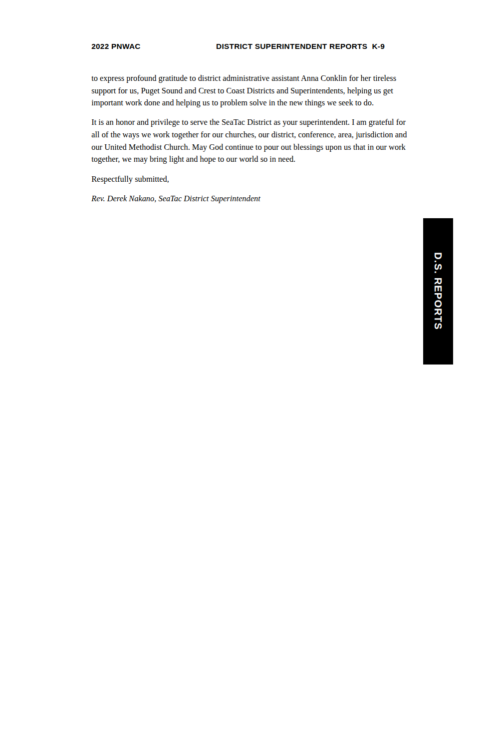2022 PNWAC
DISTRICT SUPERINTENDENT REPORTS K-9
to express profound gratitude to district administrative assistant Anna Conklin for her tireless support for us, Puget Sound and Crest to Coast Districts and Superintendents, helping us get important work done and helping us to problem solve in the new things we seek to do.
It is an honor and privilege to serve the SeaTac District as your superintendent. I am grateful for all of the ways we work together for our churches, our district, conference, area, jurisdiction and our United Methodist Church. May God continue to pour out blessings upon us that in our work together, we may bring light and hope to our world so in need.
Respectfully submitted,
Rev. Derek Nakano, SeaTac District Superintendent
D.S. REPORTS